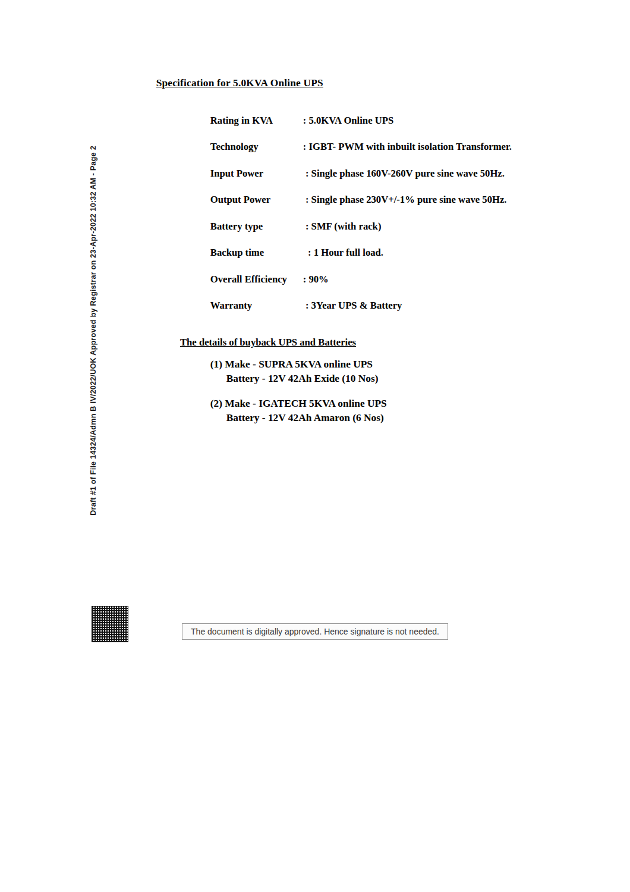Draft #1 of File 14324/Admn B IV/2022/UOK Approved by Registrar on 23-Apr-2022 10:32 AM - Page 2
Specification for 5.0KVA Online UPS
| Rating in KVA | : 5.0KVA Online UPS |
| Technology | : IGBT- PWM with inbuilt isolation Transformer. |
| Input Power | : Single phase 160V-260V pure sine wave 50Hz. |
| Output Power | : Single phase 230V+/-1% pure sine wave 50Hz. |
| Battery type | : SMF (with rack) |
| Backup time | : 1 Hour full load. |
| Overall Efficiency | : 90% |
| Warranty | : 3Year UPS & Battery |
The details of buyback UPS and Batteries
(1) Make - SUPRA 5KVA online UPS Battery - 12V 42Ah Exide (10 Nos)
(2) Make - IGATECH 5KVA online UPS Battery - 12V 42Ah Amaron (6 Nos)
The document is digitally approved. Hence signature is not needed.